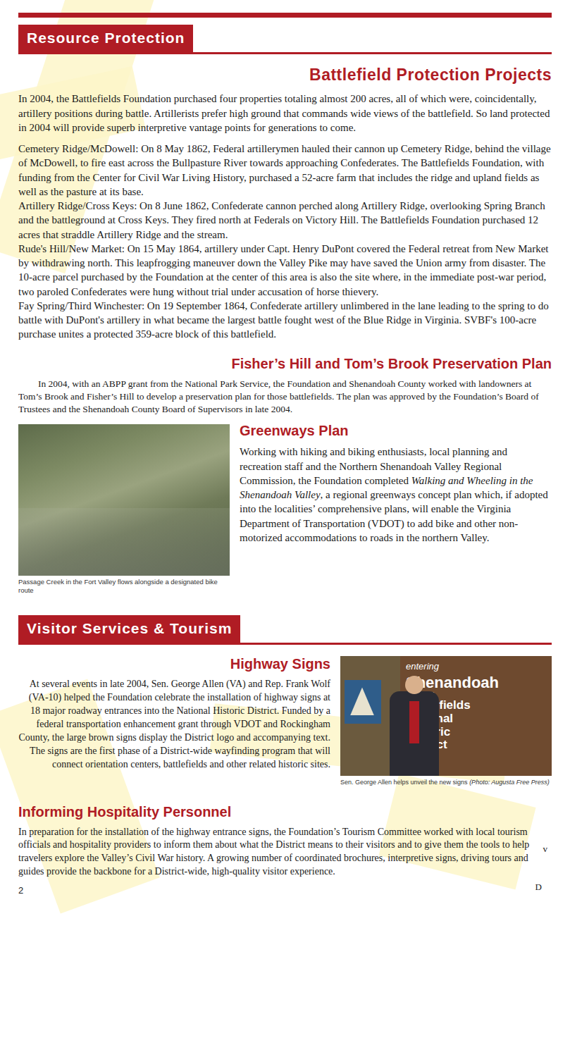Resource Protection
Battlefield Protection Projects
In 2004, the Battlefields Foundation purchased four properties totaling almost 200 acres, all of which were, coincidentally, artillery positions during battle. Artillerists prefer high ground that commands wide views of the battlefield. So land protected in 2004 will provide superb interpretive vantage points for generations to come.
Cemetery Ridge/McDowell: On 8 May 1862, Federal artillerymen hauled their cannon up Cemetery Ridge, behind the village of McDowell, to fire east across the Bullpasture River towards approaching Confederates. The Battlefields Foundation, with funding from the Center for Civil War Living History, purchased a 52-acre farm that includes the ridge and upland fields as well as the pasture at its base.
Artillery Ridge/Cross Keys: On 8 June 1862, Confederate cannon perched along Artillery Ridge, overlooking Spring Branch and the battleground at Cross Keys. They fired north at Federals on Victory Hill. The Battlefields Foundation purchased 12 acres that straddle Artillery Ridge and the stream.
Rude's Hill/New Market: On 15 May 1864, artillery under Capt. Henry DuPont covered the Federal retreat from New Market by withdrawing north. This leapfrogging maneuver down the Valley Pike may have saved the Union army from disaster. The 10-acre parcel purchased by the Foundation at the center of this area is also the site where, in the immediate post-war period, two paroled Confederates were hung without trial under accusation of horse thievery.
Fay Spring/Third Winchester: On 19 September 1864, Confederate artillery unlimbered in the lane leading to the spring to do battle with DuPont's artillery in what became the largest battle fought west of the Blue Ridge in Virginia. SVBF's 100-acre purchase unites a protected 359-acre block of this battlefield.
Fisher’s Hill and Tom’s Brook Preservation Plan
In 2004, with an ABPP grant from the National Park Service, the Foundation and Shenandoah County worked with landowners at Tom’s Brook and Fisher’s Hill to develop a preservation plan for those battlefields. The plan was approved by the Foundation’s Board of Trustees and the Shenandoah County Board of Supervisors in late 2004.
Passage Creek in the Fort Valley flows alongside a designated bike route
Greenways Plan
Working with hiking and biking enthusiasts, local planning and recreation staff and the Northern Shenandoah Valley Regional Commission, the Foundation completed Walking and Wheeling in the Shenandoah Valley, a regional greenways concept plan which, if adopted into the localities’ comprehensive plans, will enable the Virginia Department of Transportation (VDOT) to add bike and other non-motorized accommodations to roads in the northern Valley.
Visitor Services & Tourism
entering
Shenandoah
AT WAR
Battlefields
National
Historic
District
Sen. George Allen helps unveil the new signs (Photo: Augusta Free Press)
Highway Signs
At several events in late 2004, Sen. George Allen (VA) and Rep. Frank Wolf (VA-10) helped the Foundation celebrate the installation of highway signs at 18 major roadway entrances into the National Historic District. Funded by a federal transportation enhancement grant through VDOT and Rockingham County, the large brown signs display the District logo and accompanying text. The signs are the first phase of a District-wide wayfinding program that will connect orientation centers, battlefields and other related historic sites.
Informing Hospitality Personnel
In preparation for the installation of the highway entrance signs, the Foundation’s Tourism Committee worked with local tourism officials and hospitality providers to inform them about what the District means to their visitors and to give them the tools to help travelers explore the Valley’s Civil War history. A growing number of coordinated brochures, interpretive signs, driving tours and guides provide the backbone for a District-wide, high-quality visitor experience.
2
v D